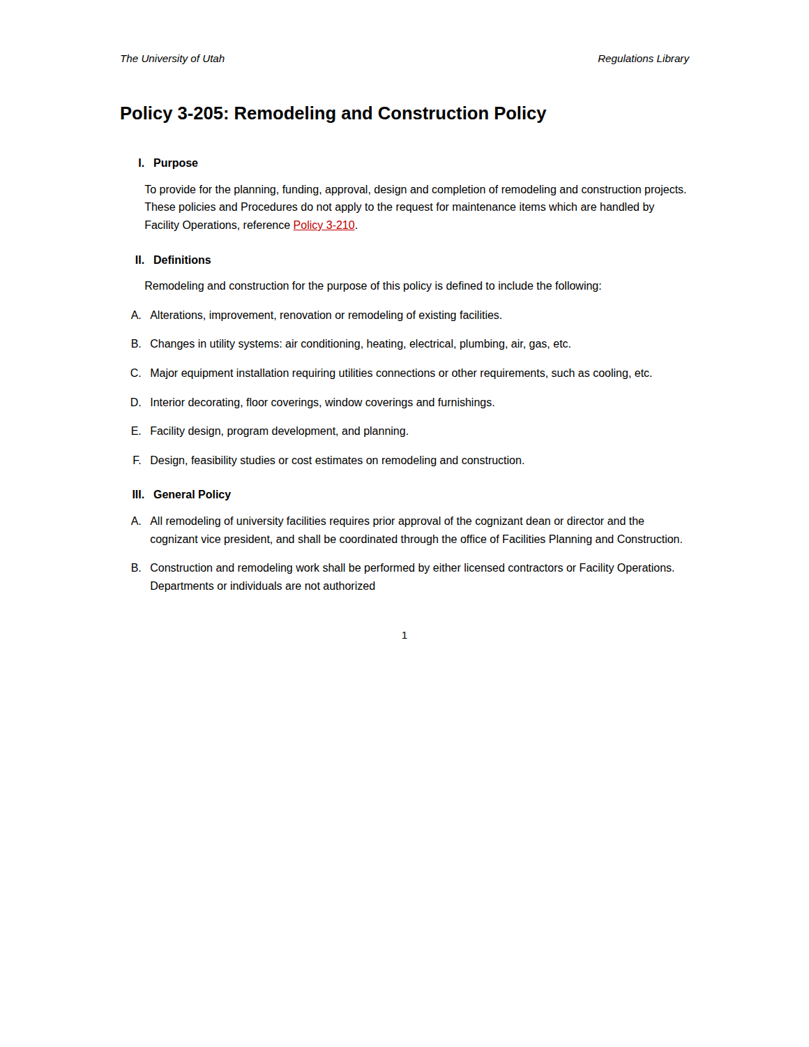The University of Utah Regulations Library
Policy 3-205: Remodeling and Construction Policy
I. Purpose
To provide for the planning, funding, approval, design and completion of remodeling and construction projects. These policies and Procedures do not apply to the request for maintenance items which are handled by Facility Operations, reference Policy 3-210.
II. Definitions
Remodeling and construction for the purpose of this policy is defined to include the following:
Alterations, improvement, renovation or remodeling of existing facilities.
Changes in utility systems: air conditioning, heating, electrical, plumbing, air, gas, etc.
Major equipment installation requiring utilities connections or other requirements, such as cooling, etc.
Interior decorating, floor coverings, window coverings and furnishings.
Facility design, program development, and planning.
Design, feasibility studies or cost estimates on remodeling and construction.
III. General Policy
All remodeling of university facilities requires prior approval of the cognizant dean or director and the cognizant vice president, and shall be coordinated through the office of Facilities Planning and Construction.
Construction and remodeling work shall be performed by either licensed contractors or Facility Operations. Departments or individuals are not authorized
1